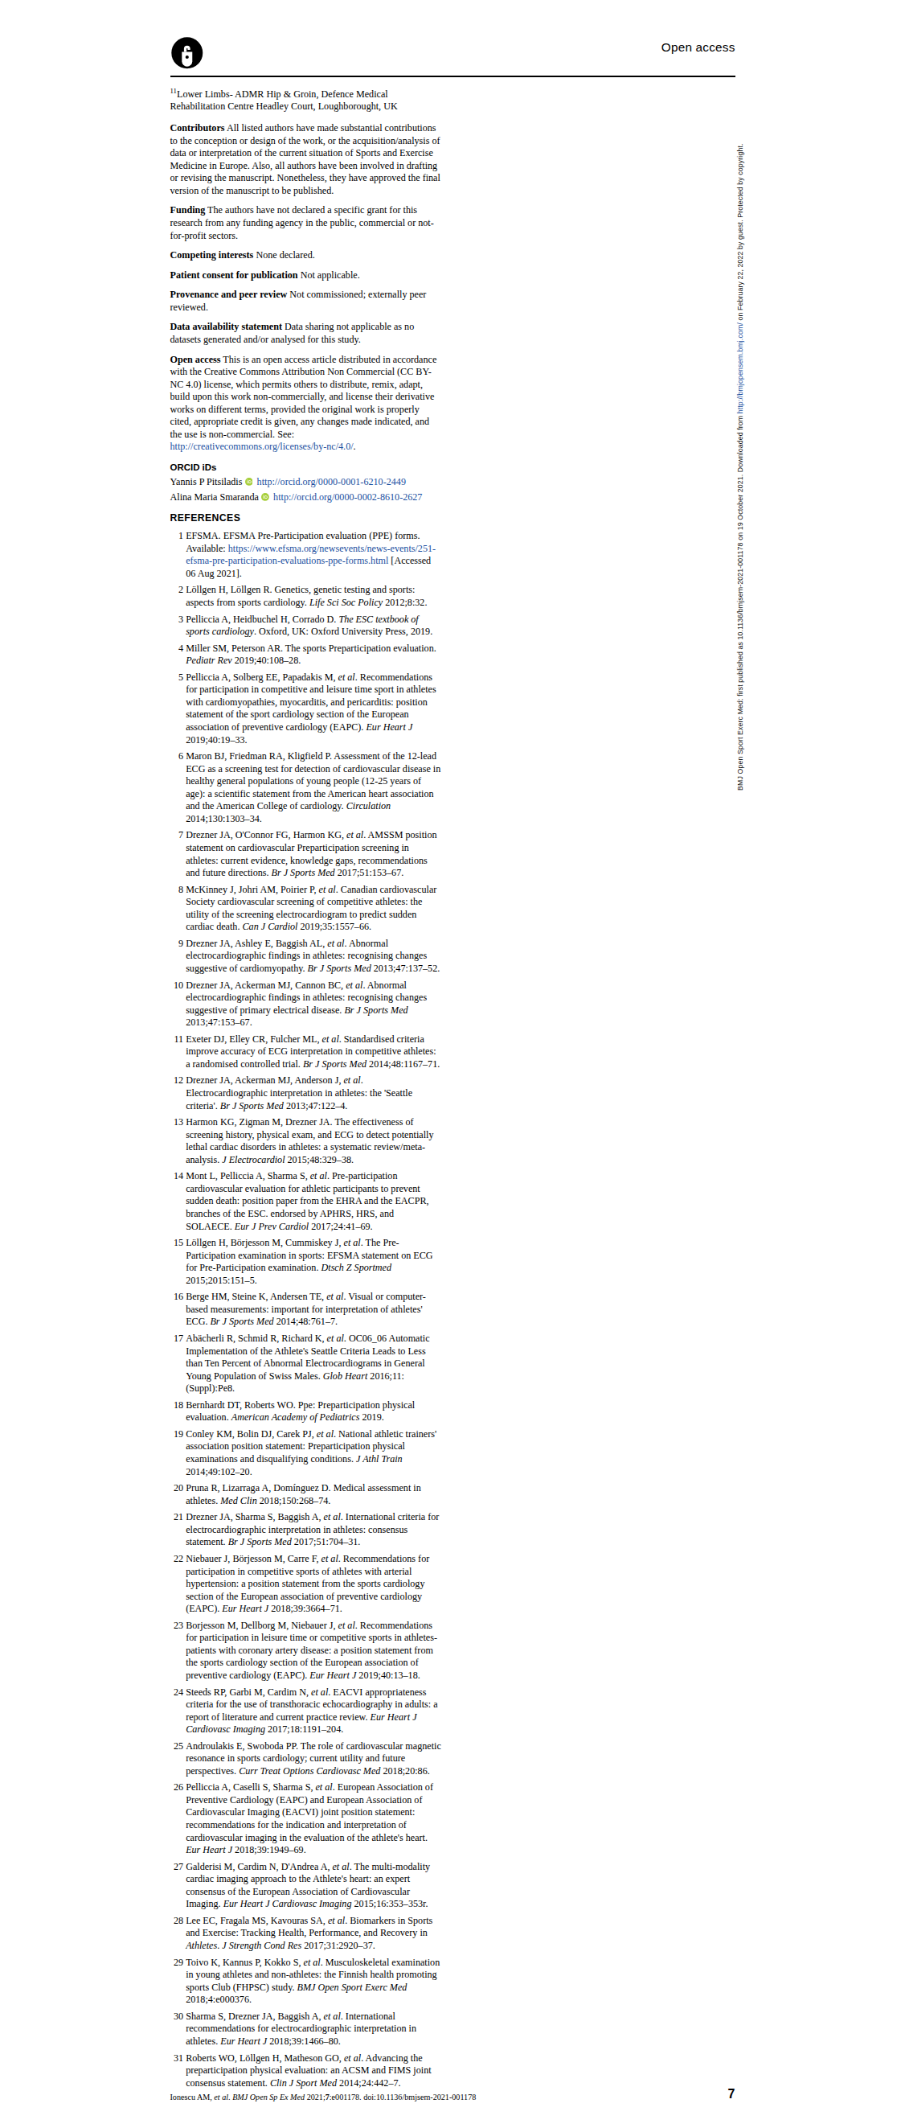BMJ Open Sport Exerc Med: first published as 10.1136/bmjsem-2021-001178 on 19 October 2021. Downloaded from http://bmjopensem.bmj.com/ on February 22, 2022 by guest. Protected by copyright.
Open access
11Lower Limbs- ADMR Hip & Groin, Defence Medical Rehabilitation Centre Headley Court, Loughborought, UK
Contributors All listed authors have made substantial contributions to the conception or design of the work, or the acquisition/analysis of data or interpretation of the current situation of Sports and Exercise Medicine in Europe. Also, all authors have been involved in drafting or revising the manuscript. Nonetheless, they have approved the final version of the manuscript to be published.
Funding The authors have not declared a specific grant for this research from any funding agency in the public, commercial or not-for-profit sectors.
Competing interests None declared.
Patient consent for publication Not applicable.
Provenance and peer review Not commissioned; externally peer reviewed.
Data availability statement Data sharing not applicable as no datasets generated and/or analysed for this study.
Open access This is an open access article distributed in accordance with the Creative Commons Attribution Non Commercial (CC BY-NC 4.0) license, which permits others to distribute, remix, adapt, build upon this work non-commercially, and license their derivative works on different terms, provided the original work is properly cited, appropriate credit is given, any changes made indicated, and the use is non-commercial. See: http://creativecommons.org/licenses/by-nc/4.0/.
ORCID iDs
Yannis P Pitsiladis http://orcid.org/0000-0001-6210-2449
Alina Maria Smaranda http://orcid.org/0000-0002-8610-2627
References
EFSMA. EFSMA Pre-Participation evaluation (PPE) forms. Available: https://www.efsma.org/newsevents/news-events/251-efsma-pre-participation-evaluations-ppe-forms.html [Accessed 06 Aug 2021].
Löllgen H, Löllgen R. Genetics, genetic testing and sports: aspects from sports cardiology. Life Sci Soc Policy 2012;8:32.
Pelliccia A, Heidbuchel H, Corrado D. The ESC textbook of sports cardiology. Oxford, UK: Oxford University Press, 2019.
Miller SM, Peterson AR. The sports Preparticipation evaluation. Pediatr Rev 2019;40:108–28.
Pelliccia A, Solberg EE, Papadakis M, et al. Recommendations for participation in competitive and leisure time sport in athletes with cardiomyopathies, myocarditis, and pericarditis: position statement of the sport cardiology section of the European association of preventive cardiology (EAPC). Eur Heart J 2019;40:19–33.
Maron BJ, Friedman RA, Kligfield P. Assessment of the 12-lead ECG as a screening test for detection of cardiovascular disease in healthy general populations of young people (12-25 years of age): a scientific statement from the American heart association and the American College of cardiology. Circulation 2014;130:1303–34.
Drezner JA, O'Connor FG, Harmon KG, et al. AMSSM position statement on cardiovascular Preparticipation screening in athletes: current evidence, knowledge gaps, recommendations and future directions. Br J Sports Med 2017;51:153–67.
McKinney J, Johri AM, Poirier P, et al. Canadian cardiovascular Society cardiovascular screening of competitive athletes: the utility of the screening electrocardiogram to predict sudden cardiac death. Can J Cardiol 2019;35:1557–66.
Drezner JA, Ashley E, Baggish AL, et al. Abnormal electrocardiographic findings in athletes: recognising changes suggestive of cardiomyopathy. Br J Sports Med 2013;47:137–52.
Drezner JA, Ackerman MJ, Cannon BC, et al. Abnormal electrocardiographic findings in athletes: recognising changes suggestive of primary electrical disease. Br J Sports Med 2013;47:153–67.
Exeter DJ, Elley CR, Fulcher ML, et al. Standardised criteria improve accuracy of ECG interpretation in competitive athletes: a randomised controlled trial. Br J Sports Med 2014;48:1167–71.
Drezner JA, Ackerman MJ, Anderson J, et al. Electrocardiographic interpretation in athletes: the 'Seattle criteria'. Br J Sports Med 2013;47:122–4.
Harmon KG, Zigman M, Drezner JA. The effectiveness of screening history, physical exam, and ECG to detect potentially lethal cardiac disorders in athletes: a systematic review/meta-analysis. J Electrocardiol 2015;48:329–38.
Mont L, Pelliccia A, Sharma S, et al. Pre-participation cardiovascular evaluation for athletic participants to prevent sudden death: position paper from the EHRA and the EACPR, branches of the ESC. endorsed by APHRS, HRS, and SOLAECE. Eur J Prev Cardiol 2017;24:41–69.
Löllgen H, Börjesson M, Cummiskey J, et al. The Pre-Participation examination in sports: EFSMA statement on ECG for Pre-Participation examination. Dtsch Z Sportmed 2015;2015:151–5.
Berge HM, Steine K, Andersen TE, et al. Visual or computer-based measurements: important for interpretation of athletes' ECG. Br J Sports Med 2014;48:761–7.
Abächerli R, Schmid R, Richard K, et al. OC06_06 Automatic Implementation of the Athlete's Seattle Criteria Leads to Less than Ten Percent of Abnormal Electrocardiograms in General Young Population of Swiss Males. Glob Heart 2016;11:(Suppl):Pe8.
Bernhardt DT, Roberts WO. Ppe: Preparticipation physical evaluation. American Academy of Pediatrics 2019.
Conley KM, Bolin DJ, Carek PJ, et al. National athletic trainers' association position statement: Preparticipation physical examinations and disqualifying conditions. J Athl Train 2014;49:102–20.
Pruna R, Lizarraga A, Domínguez D. Medical assessment in athletes. Med Clin 2018;150:268–74.
Drezner JA, Sharma S, Baggish A, et al. International criteria for electrocardiographic interpretation in athletes: consensus statement. Br J Sports Med 2017;51:704–31.
Niebauer J, Börjesson M, Carre F, et al. Recommendations for participation in competitive sports of athletes with arterial hypertension: a position statement from the sports cardiology section of the European association of preventive cardiology (EAPC). Eur Heart J 2018;39:3664–71.
Borjesson M, Dellborg M, Niebauer J, et al. Recommendations for participation in leisure time or competitive sports in athletes-patients with coronary artery disease: a position statement from the sports cardiology section of the European association of preventive cardiology (EAPC). Eur Heart J 2019;40:13–18.
Steeds RP, Garbi M, Cardim N, et al. EACVI appropriateness criteria for the use of transthoracic echocardiography in adults: a report of literature and current practice review. Eur Heart J Cardiovasc Imaging 2017;18:1191–204.
Androulakis E, Swoboda PP. The role of cardiovascular magnetic resonance in sports cardiology; current utility and future perspectives. Curr Treat Options Cardiovasc Med 2018;20:86.
Pelliccia A, Caselli S, Sharma S, et al. European Association of Preventive Cardiology (EAPC) and European Association of Cardiovascular Imaging (EACVI) joint position statement: recommendations for the indication and interpretation of cardiovascular imaging in the evaluation of the athlete's heart. Eur Heart J 2018;39:1949–69.
Galderisi M, Cardim N, D'Andrea A, et al. The multi-modality cardiac imaging approach to the Athlete's heart: an expert consensus of the European Association of Cardiovascular Imaging. Eur Heart J Cardiovasc Imaging 2015;16:353–353r.
Lee EC, Fragala MS, Kavouras SA, et al. Biomarkers in Sports and Exercise: Tracking Health, Performance, and Recovery in Athletes. J Strength Cond Res 2017;31:2920–37.
Toivo K, Kannus P, Kokko S, et al. Musculoskeletal examination in young athletes and non-athletes: the Finnish health promoting sports Club (FHPSC) study. BMJ Open Sport Exerc Med 2018;4:e000376.
Sharma S, Drezner JA, Baggish A, et al. International recommendations for electrocardiographic interpretation in athletes. Eur Heart J 2018;39:1466–80.
Roberts WO, Löllgen H, Matheson GO, et al. Advancing the preparticipation physical evaluation: an ACSM and FIMS joint consensus statement. Clin J Sport Med 2014;24:442–7.
Ionescu AM, et al. BMJ Open Sp Ex Med 2021;7:e001178. doi:10.1136/bmjsem-2021-001178
7